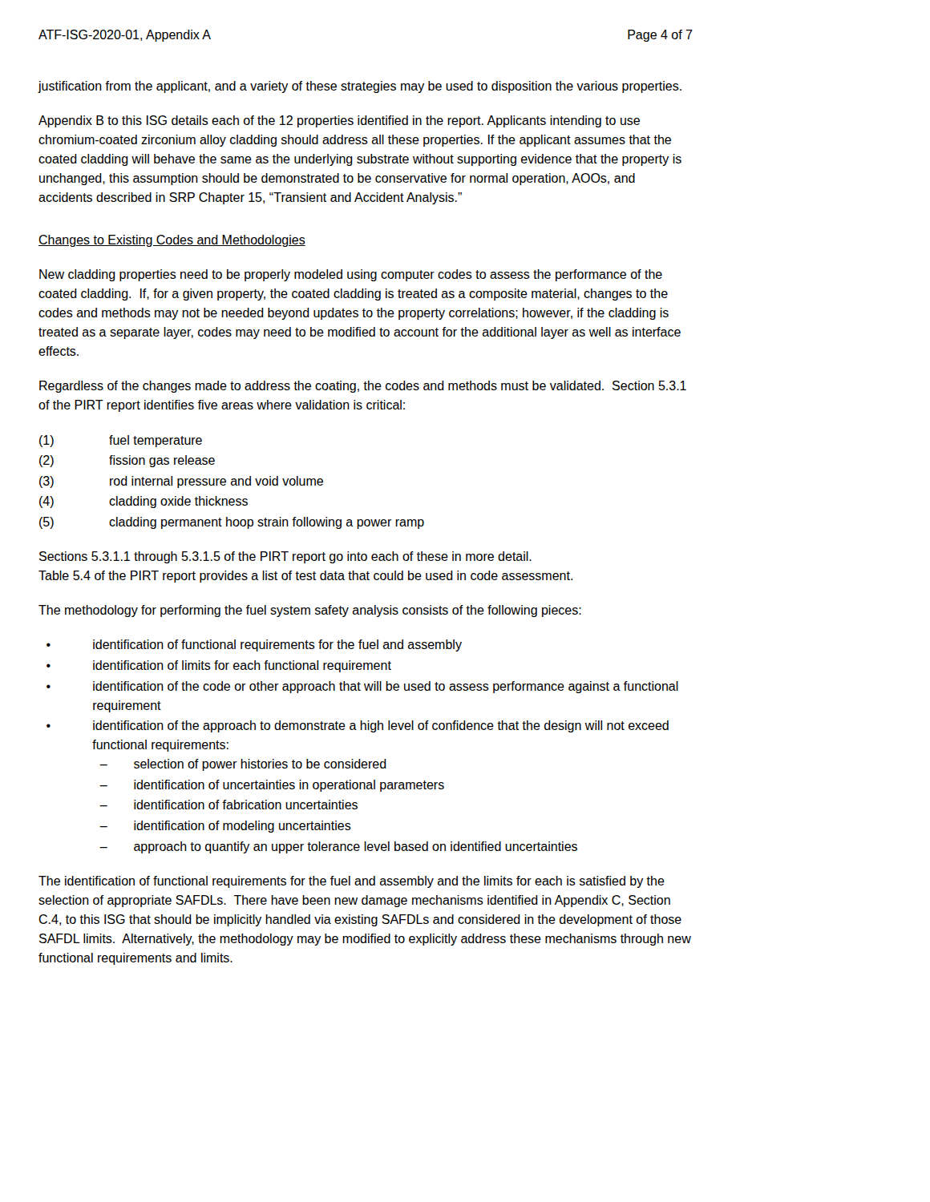ATF-ISG-2020-01, Appendix A
Page 4 of 7
justification from the applicant, and a variety of these strategies may be used to disposition the various properties.
Appendix B to this ISG details each of the 12 properties identified in the report. Applicants intending to use chromium-coated zirconium alloy cladding should address all these properties. If the applicant assumes that the coated cladding will behave the same as the underlying substrate without supporting evidence that the property is unchanged, this assumption should be demonstrated to be conservative for normal operation, AOOs, and accidents described in SRP Chapter 15, “Transient and Accident Analysis.”
Changes to Existing Codes and Methodologies
New cladding properties need to be properly modeled using computer codes to assess the performance of the coated cladding. If, for a given property, the coated cladding is treated as a composite material, changes to the codes and methods may not be needed beyond updates to the property correlations; however, if the cladding is treated as a separate layer, codes may need to be modified to account for the additional layer as well as interface effects.
Regardless of the changes made to address the coating, the codes and methods must be validated. Section 5.3.1 of the PIRT report identifies five areas where validation is critical:
(1) fuel temperature
(2) fission gas release
(3) rod internal pressure and void volume
(4) cladding oxide thickness
(5) cladding permanent hoop strain following a power ramp
Sections 5.3.1.1 through 5.3.1.5 of the PIRT report go into each of these in more detail.
Table 5.4 of the PIRT report provides a list of test data that could be used in code assessment.
The methodology for performing the fuel system safety analysis consists of the following pieces:
identification of functional requirements for the fuel and assembly
identification of limits for each functional requirement
identification of the code or other approach that will be used to assess performance against a functional requirement
identification of the approach to demonstrate a high level of confidence that the design will not exceed functional requirements:
selection of power histories to be considered
identification of uncertainties in operational parameters
identification of fabrication uncertainties
identification of modeling uncertainties
approach to quantify an upper tolerance level based on identified uncertainties
The identification of functional requirements for the fuel and assembly and the limits for each is satisfied by the selection of appropriate SAFDLs. There have been new damage mechanisms identified in Appendix C, Section C.4, to this ISG that should be implicitly handled via existing SAFDLs and considered in the development of those SAFDL limits. Alternatively, the methodology may be modified to explicitly address these mechanisms through new functional requirements and limits.